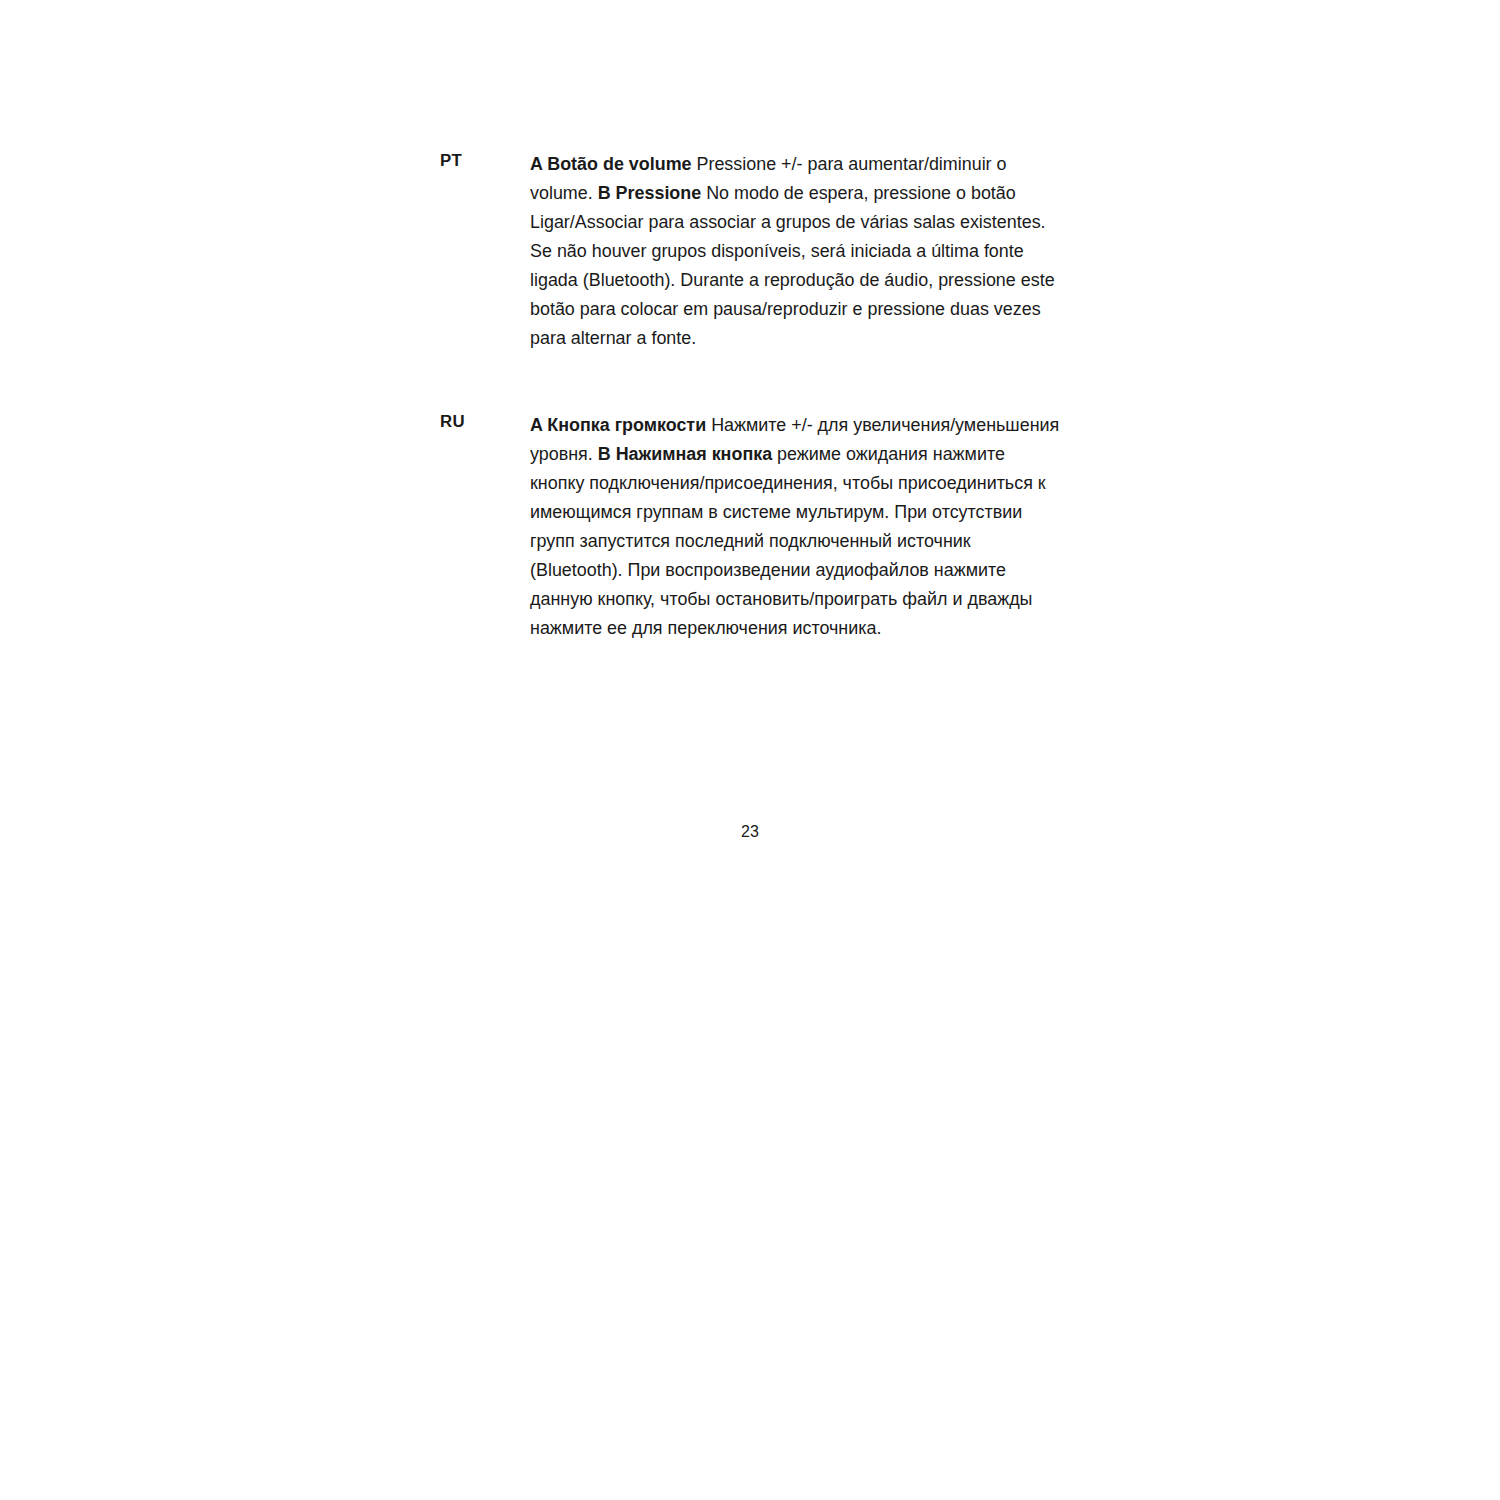PT
A Botão de volume Pressione +/- para aumentar/diminuir o volume. B Pressione No modo de espera, pressione o botão Ligar/Associar para associar a grupos de várias salas existentes. Se não houver grupos disponíveis, será iniciada a última fonte ligada (Bluetooth). Durante a reprodução de áudio, pressione este botão para colocar em pausa/reproduzir e pressione duas vezes para alternar a fonte.
RU
A Кнопка громкости Нажмите +/- для увеличения/уменьшения уровня. B Нажимная кнопка режиме ожидания нажмите кнопку подключения/присоединения, чтобы присоединиться к имеющимся группам в системе мультирум. При отсутствии групп запустится последний подключенный источник (Bluetooth). При воспроизведении аудиофайлов нажмите данную кнопку, чтобы остановить/проиграть файл и дважды нажмите ее для переключения источника.
23